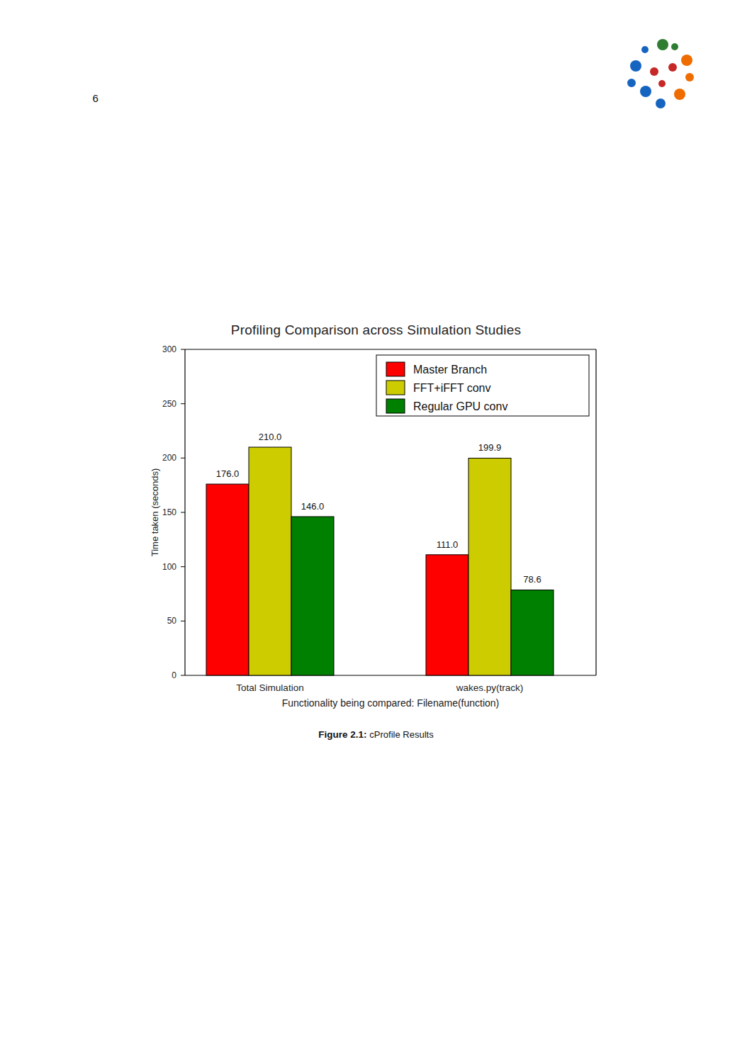6
Profiling Comparison across Simulation Studies
0 50 100 150 200 250 300 Time taken (seconds) 176.0 210.0 146.0 111.0 199.9 78.6 Total Simulation wakes.py(track) Functionality being compared: Filename(function) Master Branch FFT+iFFT conv Regular GPU conv
Figure 2.1: cProfile Results